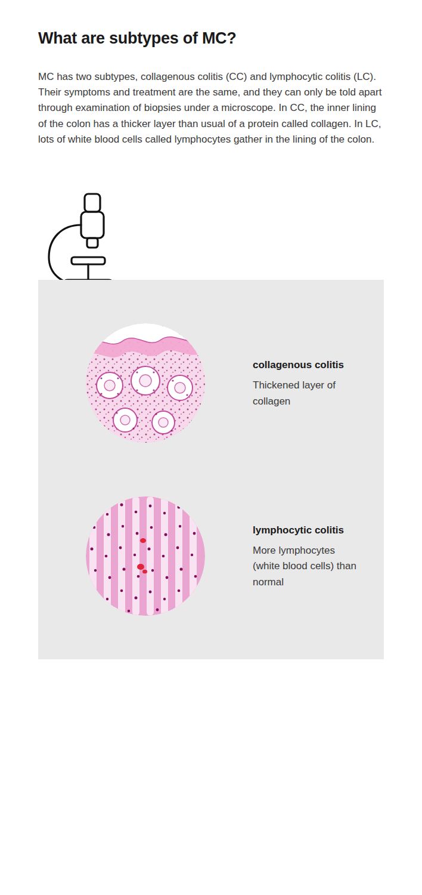What are subtypes of MC?
MC has two subtypes, collagenous colitis (CC) and lymphocytic colitis (LC). Their symptoms and treatment are the same, and they can only be told apart through examination of biopsies under a microscope. In CC, the inner lining of the colon has a thicker layer than usual of a protein called collagen. In LC, lots of white blood cells called lymphocytes gather in the lining of the colon.
collagenous colitis
Thickened layer of collagen
lymphocytic colitis
More lymphocytes (white blood cells) than normal